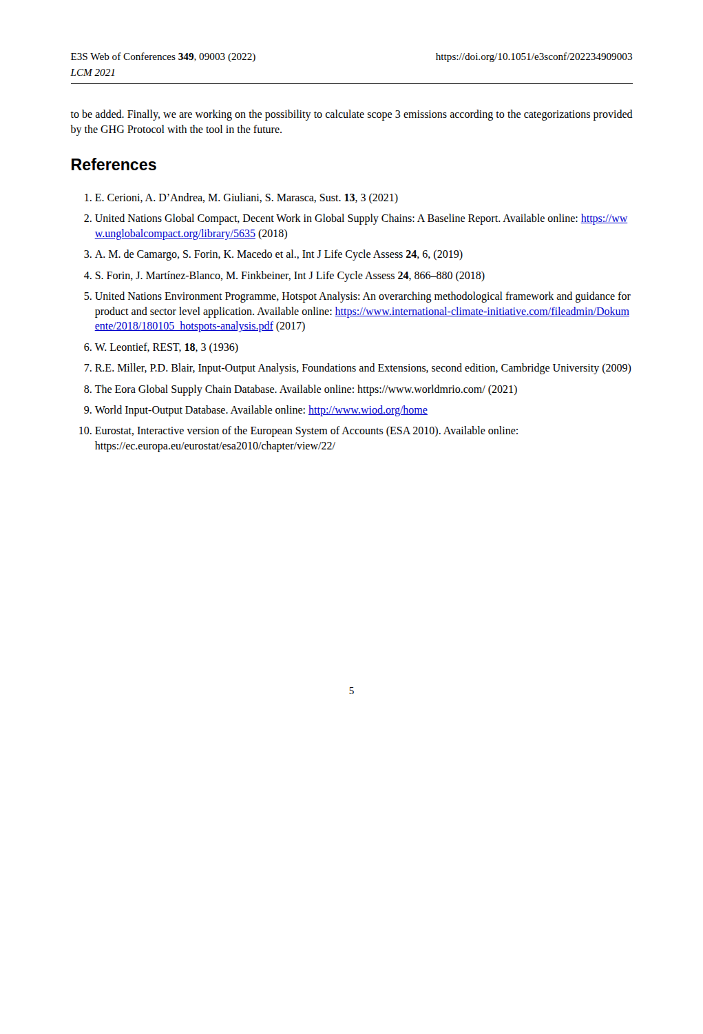E3S Web of Conferences 349, 09003 (2022)
LCM 2021
https://doi.org/10.1051/e3sconf/202234909003
to be added. Finally, we are working on the possibility to calculate scope 3 emissions according to the categorizations provided by the GHG Protocol with the tool in the future.
References
E. Cerioni, A. D’Andrea, M. Giuliani, S. Marasca, Sust. 13, 3 (2021)
United Nations Global Compact, Decent Work in Global Supply Chains: A Baseline Report. Available online: https://www.unglobalcompact.org/library/5635 (2018)
A. M. de Camargo, S. Forin, K. Macedo et al., Int J Life Cycle Assess 24, 6, (2019)
S. Forin, J. Martínez-Blanco, M. Finkbeiner, Int J Life Cycle Assess 24, 866–880 (2018)
United Nations Environment Programme, Hotspot Analysis: An overarching methodological framework and guidance for product and sector level application. Available online: https://www.international-climate-initiative.com/fileadmin/Dokumente/2018/180105_hotspots-analysis.pdf (2017)
W. Leontief, REST, 18, 3 (1936)
R.E. Miller, P.D. Blair, Input-Output Analysis, Foundations and Extensions, second edition, Cambridge University (2009)
The Eora Global Supply Chain Database. Available online: https://www.worldmrio.com/ (2021)
World Input-Output Database. Available online: http://www.wiod.org/home
Eurostat, Interactive version of the European System of Accounts (ESA 2010). Available online: https://ec.europa.eu/eurostat/esa2010/chapter/view/22/
5